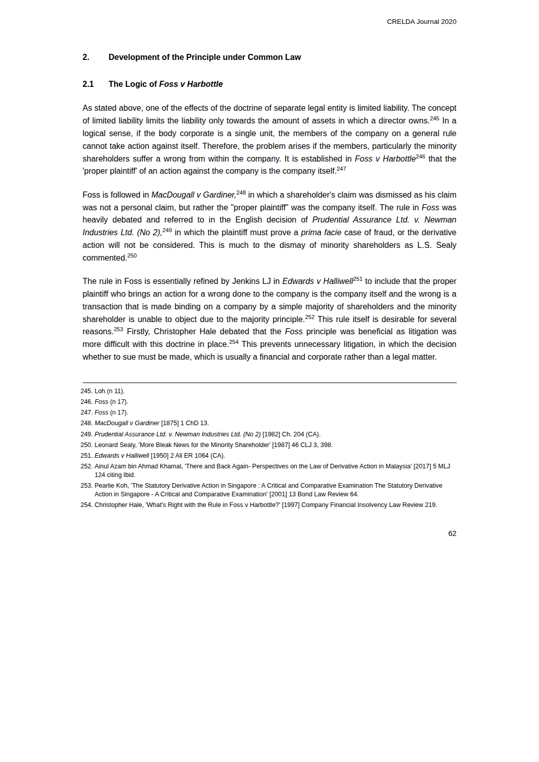CRELDA Journal 2020
2. Development of the Principle under Common Law
2.1 The Logic of Foss v Harbottle
As stated above, one of the effects of the doctrine of separate legal entity is limited liability. The concept of limited liability limits the liability only towards the amount of assets in which a director owns.245 In a logical sense, if the body corporate is a single unit, the members of the company on a general rule cannot take action against itself. Therefore, the problem arises if the members, particularly the minority shareholders suffer a wrong from within the company. It is established in Foss v Harbottle246 that the 'proper plaintiff' of an action against the company is the company itself.247
Foss is followed in MacDougall v Gardiner,248 in which a shareholder's claim was dismissed as his claim was not a personal claim, but rather the "proper plaintiff" was the company itself. The rule in Foss was heavily debated and referred to in the English decision of Prudential Assurance Ltd. v. Newman Industries Ltd. (No 2),249 in which the plaintiff must prove a prima facie case of fraud, or the derivative action will not be considered. This is much to the dismay of minority shareholders as L.S. Sealy commented.250
The rule in Foss is essentially refined by Jenkins LJ in Edwards v Halliwell251 to include that the proper plaintiff who brings an action for a wrong done to the company is the company itself and the wrong is a transaction that is made binding on a company by a simple majority of shareholders and the minority shareholder is unable to object due to the majority principle.252 This rule itself is desirable for several reasons.253 Firstly, Christopher Hale debated that the Foss principle was beneficial as litigation was more difficult with this doctrine in place.254 This prevents unnecessary litigation, in which the decision whether to sue must be made, which is usually a financial and corporate rather than a legal matter.
Loh (n 11).
Foss (n 17).
Foss (n 17).
MacDougall v Gardiner [1875] 1 ChD 13.
Prudential Assurance Ltd. v. Newman Industries Ltd. (No 2) [1982] Ch. 204 (CA).
Leonard Sealy, 'More Bleak News for the Minority Shareholder' [1987] 46 CLJ 3, 398.
Edwards v Halliwell [1950] 2 All ER 1064 (CA).
Ainul Azam bin Ahmad Khamal, 'There and Back Again- Perspectives on the Law of Derivative Action in Malaysia' [2017] 5 MLJ 124 citing Ibid.
Pearlie Koh, 'The Statutory Derivative Action in Singapore : A Critical and Comparative Examination The Statutory Derivative Action in Singapore - A Critical and Comparative Examination' [2001] 13 Bond Law Review 64.
Christopher Hale, 'What's Right with the Rule in Foss v Harbottle?' [1997] Company Financial Insolvency Law Review 219.
62